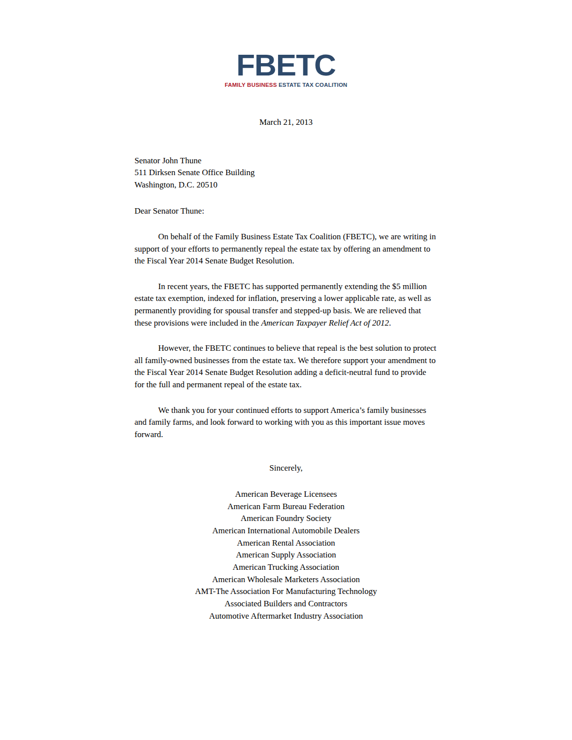FBETC FAMILY BUSINESS ESTATE TAX COALITION
March 21, 2013
Senator John Thune
511 Dirksen Senate Office Building
Washington, D.C. 20510
Dear Senator Thune:
On behalf of the Family Business Estate Tax Coalition (FBETC), we are writing in support of your efforts to permanently repeal the estate tax by offering an amendment to the Fiscal Year 2014 Senate Budget Resolution.
In recent years, the FBETC has supported permanently extending the $5 million estate tax exemption, indexed for inflation, preserving a lower applicable rate, as well as permanently providing for spousal transfer and stepped-up basis. We are relieved that these provisions were included in the American Taxpayer Relief Act of 2012.
However, the FBETC continues to believe that repeal is the best solution to protect all family-owned businesses from the estate tax. We therefore support your amendment to the Fiscal Year 2014 Senate Budget Resolution adding a deficit-neutral fund to provide for the full and permanent repeal of the estate tax.
We thank you for your continued efforts to support America’s family businesses and family farms, and look forward to working with you as this important issue moves forward.
Sincerely,
American Beverage Licensees
American Farm Bureau Federation
American Foundry Society
American International Automobile Dealers
American Rental Association
American Supply Association
American Trucking Association
American Wholesale Marketers Association
AMT-The Association For Manufacturing Technology
Associated Builders and Contractors
Automotive Aftermarket Industry Association